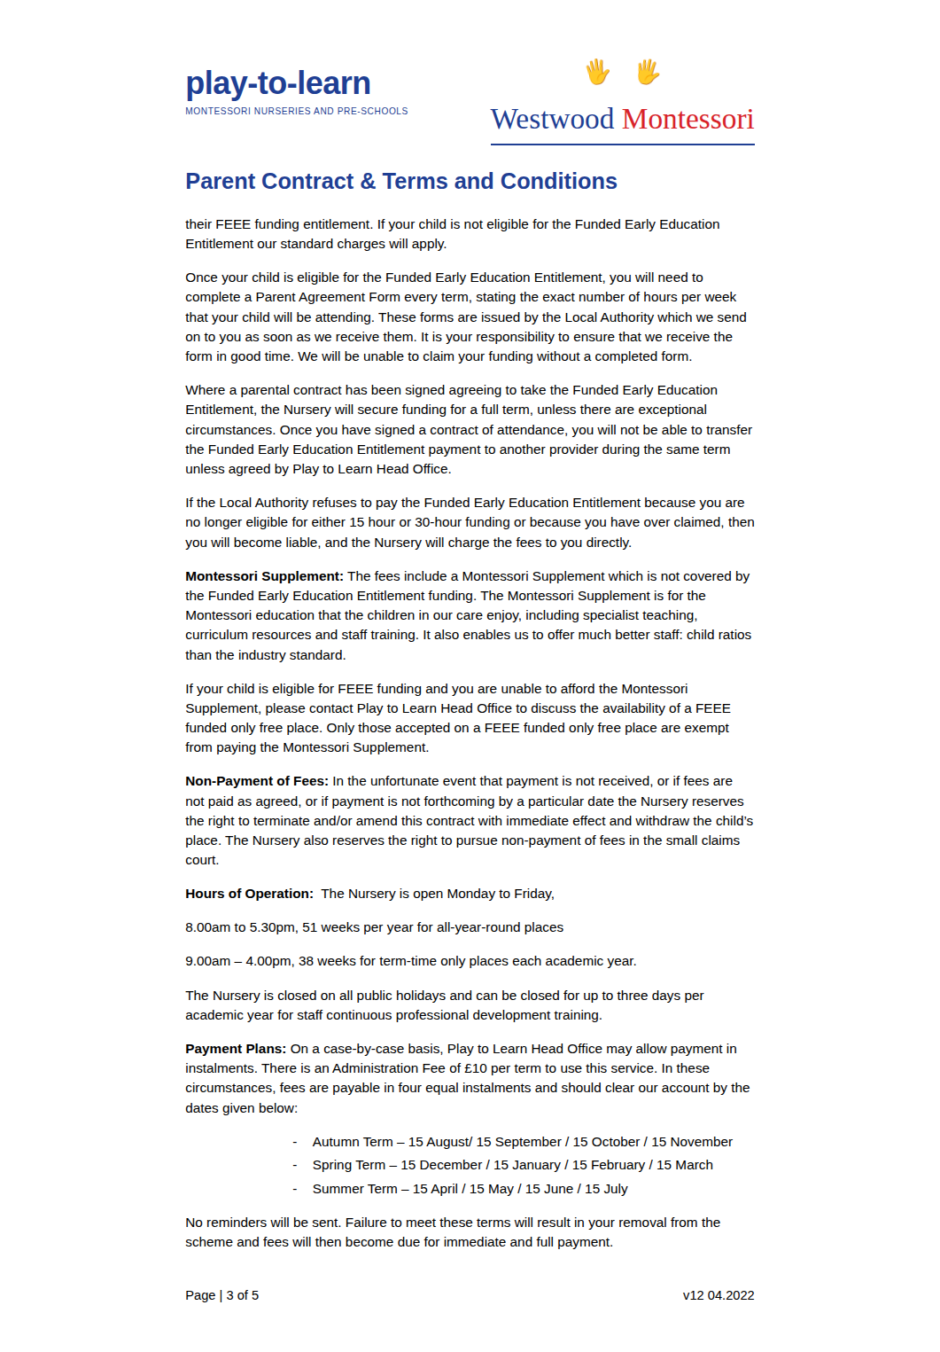play-to-learn
MONTESSORI NURSERIES AND PRE-SCHOOLS
🖐🖐
Westwood Montessori
Parent Contract & Terms and Conditions
their FEEE funding entitlement. If your child is not eligible for the Funded Early Education Entitlement our standard charges will apply.
Once your child is eligible for the Funded Early Education Entitlement, you will need to complete a Parent Agreement Form every term, stating the exact number of hours per week that your child will be attending. These forms are issued by the Local Authority which we send on to you as soon as we receive them. It is your responsibility to ensure that we receive the form in good time. We will be unable to claim your funding without a completed form.
Where a parental contract has been signed agreeing to take the Funded Early Education Entitlement, the Nursery will secure funding for a full term, unless there are exceptional circumstances. Once you have signed a contract of attendance, you will not be able to transfer the Funded Early Education Entitlement payment to another provider during the same term unless agreed by Play to Learn Head Office.
If the Local Authority refuses to pay the Funded Early Education Entitlement because you are no longer eligible for either 15 hour or 30-hour funding or because you have over claimed, then you will become liable, and the Nursery will charge the fees to you directly.
Montessori Supplement: The fees include a Montessori Supplement which is not covered by the Funded Early Education Entitlement funding. The Montessori Supplement is for the Montessori education that the children in our care enjoy, including specialist teaching, curriculum resources and staff training. It also enables us to offer much better staff: child ratios than the industry standard.
If your child is eligible for FEEE funding and you are unable to afford the Montessori Supplement, please contact Play to Learn Head Office to discuss the availability of a FEEE funded only free place. Only those accepted on a FEEE funded only free place are exempt from paying the Montessori Supplement.
Non-Payment of Fees: In the unfortunate event that payment is not received, or if fees are not paid as agreed, or if payment is not forthcoming by a particular date the Nursery reserves the right to terminate and/or amend this contract with immediate effect and withdraw the child’s place. The Nursery also reserves the right to pursue non-payment of fees in the small claims court.
Hours of Operation: The Nursery is open Monday to Friday,
8.00am to 5.30pm, 51 weeks per year for all-year-round places
9.00am – 4.00pm, 38 weeks for term-time only places each academic year.
The Nursery is closed on all public holidays and can be closed for up to three days per academic year for staff continuous professional development training.
Payment Plans: On a case-by-case basis, Play to Learn Head Office may allow payment in instalments. There is an Administration Fee of £10 per term to use this service. In these circumstances, fees are payable in four equal instalments and should clear our account by the dates given below:
Autumn Term – 15 August/ 15 September / 15 October / 15 November
Spring Term – 15 December / 15 January / 15 February / 15 March
Summer Term – 15 April / 15 May / 15 June / 15 July
No reminders will be sent. Failure to meet these terms will result in your removal from the scheme and fees will then become due for immediate and full payment.
Page | 3 of 5
v12 04.2022